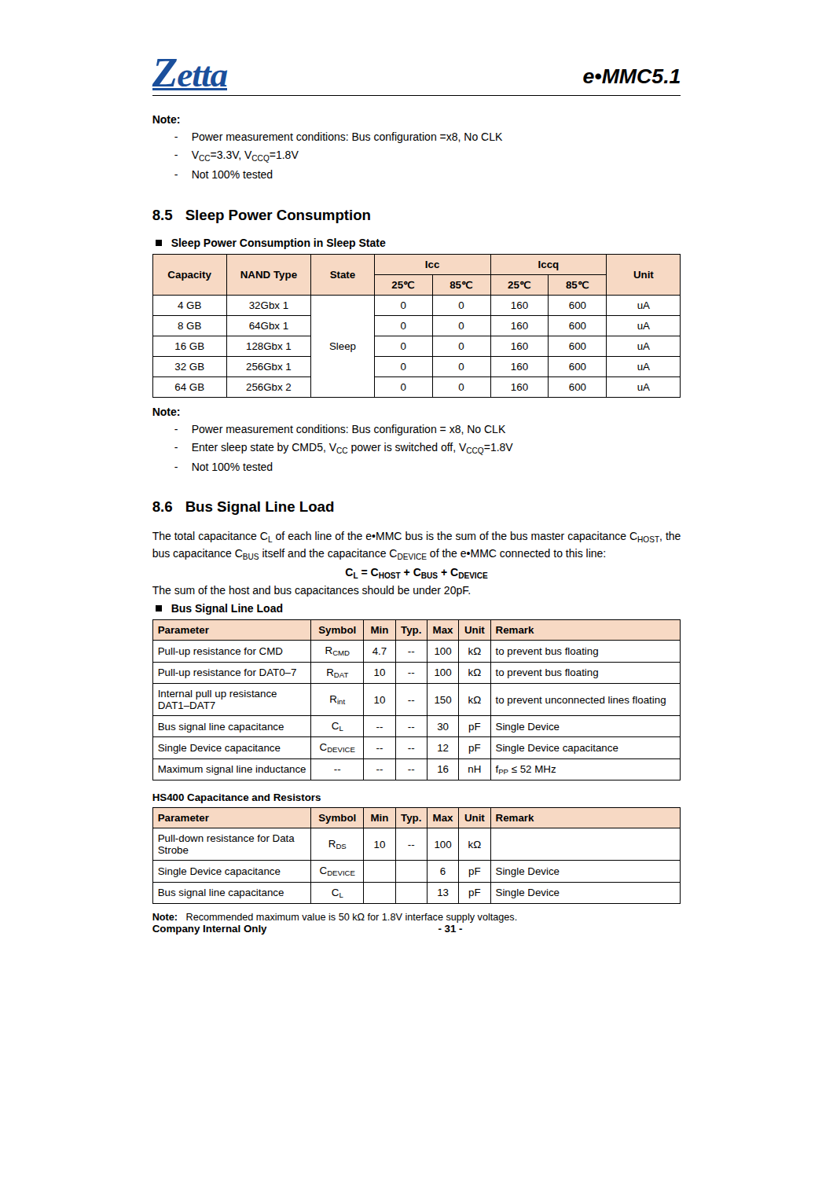Zetta
e•MMC5.1
Note:
Power measurement conditions: Bus configuration =x8, No CLK
VCC=3.3V, VCCQ=1.8V
Not 100% tested
8.5 Sleep Power Consumption
Sleep Power Consumption in Sleep State
| Capacity | NAND Type | State | Icc | Iccq | Unit |
| --- | --- | --- | --- | --- | --- |
| 25℃ | 85℃ | 25℃ | 85℃ |
| 4 GB | 32Gbx 1 | Sleep | 0 | 0 | 160 | 600 | uA |
| 8 GB | 64Gbx 1 | 0 | 0 | 160 | 600 | uA |
| 16 GB | 128Gbx 1 | 0 | 0 | 160 | 600 | uA |
| 32 GB | 256Gbx 1 | 0 | 0 | 160 | 600 | uA |
| 64 GB | 256Gbx 2 | 0 | 0 | 160 | 600 | uA |
Note:
Power measurement conditions: Bus configuration = x8, No CLK
Enter sleep state by CMD5, VCC power is switched off, VCCQ=1.8V
Not 100% tested
8.6 Bus Signal Line Load
The total capacitance CL of each line of the e•MMC bus is the sum of the bus master capacitance CHOST, the bus capacitance CBUS itself and the capacitance CDEVICE of the e•MMC connected to this line:
CL = CHOST + CBUS + CDEVICE
The sum of the host and bus capacitances should be under 20pF.
Bus Signal Line Load
| Parameter | Symbol | Min | Typ. | Max | Unit | Remark |
| --- | --- | --- | --- | --- | --- | --- |
| Pull-up resistance for CMD | R CMD | 4.7 | -- | 100 | kΩ | to prevent bus floating |
| Pull-up resistance for DAT0–7 | R DAT | 10 | -- | 100 | kΩ | to prevent bus floating |
| Internal pull up resistance DAT1–DAT7 | R int | 10 | -- | 150 | kΩ | to prevent unconnected lines floating |
| Bus signal line capacitance | C L | -- | -- | 30 | pF | Single Device |
| Single Device capacitance | C DEVICE | -- | -- | 12 | pF | Single Device capacitance |
| Maximum signal line inductance | -- | -- | -- | 16 | nH | f PP ≤ 52 MHz |
HS400 Capacitance and Resistors
| Parameter | Symbol | Min | Typ. | Max | Unit | Remark |
| --- | --- | --- | --- | --- | --- | --- |
| Pull-down resistance for Data Strobe | R DS | 10 | -- | 100 | kΩ | |
| Single Device capacitance | C DEVICE | | | 6 | pF | Single Device |
| Bus signal line capacitance | C L | | | 13 | pF | Single Device |
Note: Recommended maximum value is 50 kΩ for 1.8V interface supply voltages.
Company Internal Only
- 31 -